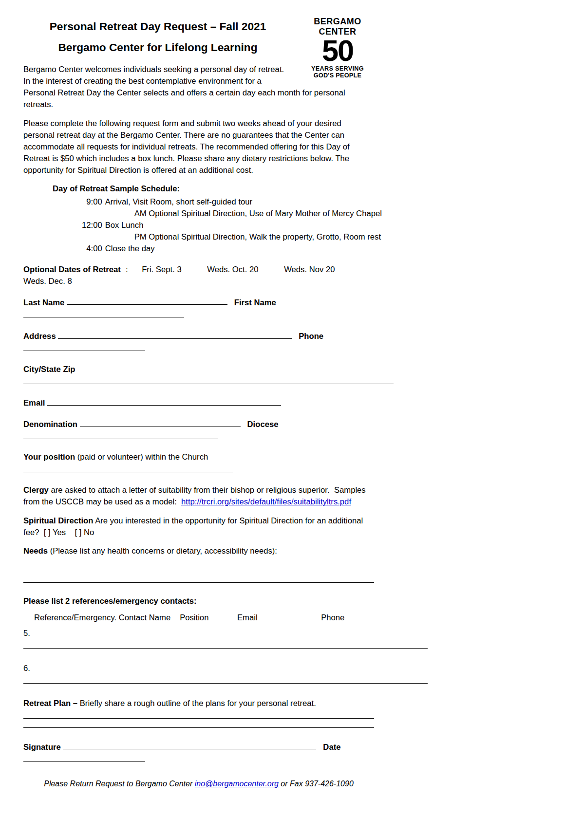BERGAMO
CENTER
50
YEARS SERVING
GOD'S PEOPLE
Personal Retreat Day Request – Fall 2021
Bergamo Center for Lifelong Learning
Bergamo Center welcomes individuals seeking a personal day of retreat. In the interest of creating the best contemplative environment for a Personal Retreat Day the Center selects and offers a certain day each month for personal retreats.
Please complete the following request form and submit two weeks ahead of your desired personal retreat day at the Bergamo Center. There are no guarantees that the Center can accommodate all requests for individual retreats. The recommended offering for this Day of Retreat is $50 which includes a box lunch. Please share any dietary restrictions below. The opportunity for Spiritual Direction is offered at an additional cost.
Day of Retreat Sample Schedule:
| 9:00 | Arrival, Visit Room, short self-guided tour |
| | AM Optional Spiritual Direction, Use of Mary Mother of Mercy Chapel |
| 12:00 | Box Lunch |
| | PM Optional Spiritual Direction, Walk the property, Grotto, Room rest |
| 4:00 | Close the day |
Optional Dates of Retreat: Fri. Sept. 3 Weds. Oct. 20 Weds. Nov 20 Weds. Dec. 8
Last Name First Name
Address Phone
City/State Zip
Email
Denomination Diocese
Your position (paid or volunteer) within the Church
Clergy are asked to attach a letter of suitability from their bishop or religious superior. Samples from the USCCB may be used as a model: http://trcri.org/sites/default/files/suitabilityltrs.pdf
Spiritual Direction Are you interested in the opportunity for Spiritual Direction for an additional fee? [ ] Yes [ ] No
Needs (Please list any health concerns or dietary, accessibility needs):
Please list 2 references/emergency contacts:
Reference/Emergency. Contact Name Position Email Phone
5.
6.
Retreat Plan – Briefly share a rough outline of the plans for your personal retreat.
Signature Date
Please Return Request to Bergamo Center ino@bergamocenter.org or Fax 937-426-1090